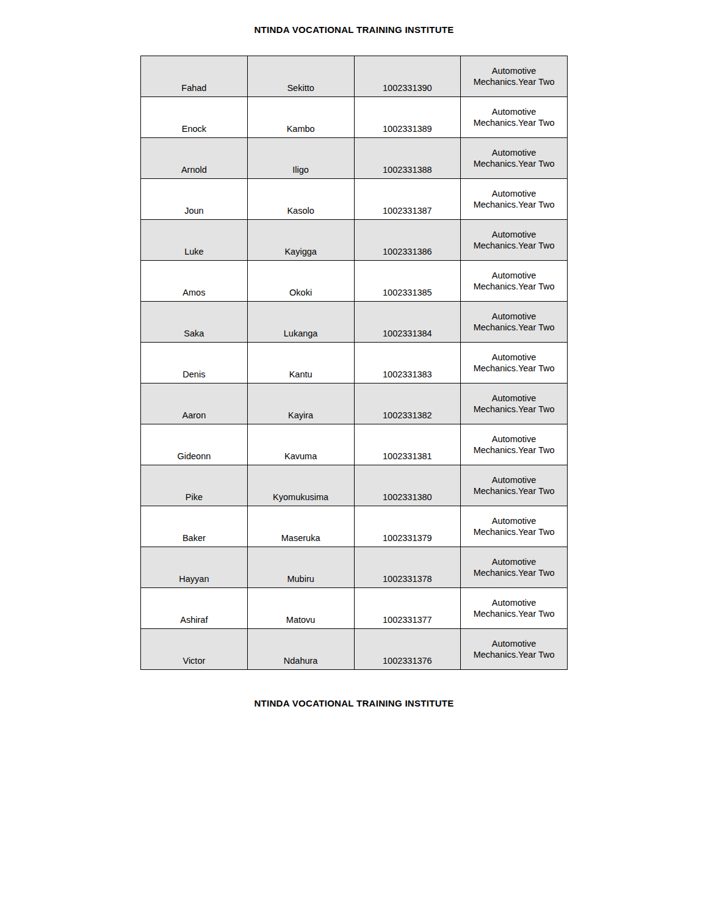NTINDA VOCATIONAL TRAINING INSTITUTE
| Fahad | Sekitto | 1002331390 | Automotive Mechanics.Year Two |
| Enock | Kambo | 1002331389 | Automotive Mechanics.Year Two |
| Arnold | Iligo | 1002331388 | Automotive Mechanics.Year Two |
| Joun | Kasolo | 1002331387 | Automotive Mechanics.Year Two |
| Luke | Kayigga | 1002331386 | Automotive Mechanics.Year Two |
| Amos | Okoki | 1002331385 | Automotive Mechanics.Year Two |
| Saka | Lukanga | 1002331384 | Automotive Mechanics.Year Two |
| Denis | Kantu | 1002331383 | Automotive Mechanics.Year Two |
| Aaron | Kayira | 1002331382 | Automotive Mechanics.Year Two |
| Gideonn | Kavuma | 1002331381 | Automotive Mechanics.Year Two |
| Pike | Kyomukusima | 1002331380 | Automotive Mechanics.Year Two |
| Baker | Maseruka | 1002331379 | Automotive Mechanics.Year Two |
| Hayyan | Mubiru | 1002331378 | Automotive Mechanics.Year Two |
| Ashiraf | Matovu | 1002331377 | Automotive Mechanics.Year Two |
| Victor | Ndahura | 1002331376 | Automotive Mechanics.Year Two |
NTINDA VOCATIONAL TRAINING INSTITUTE